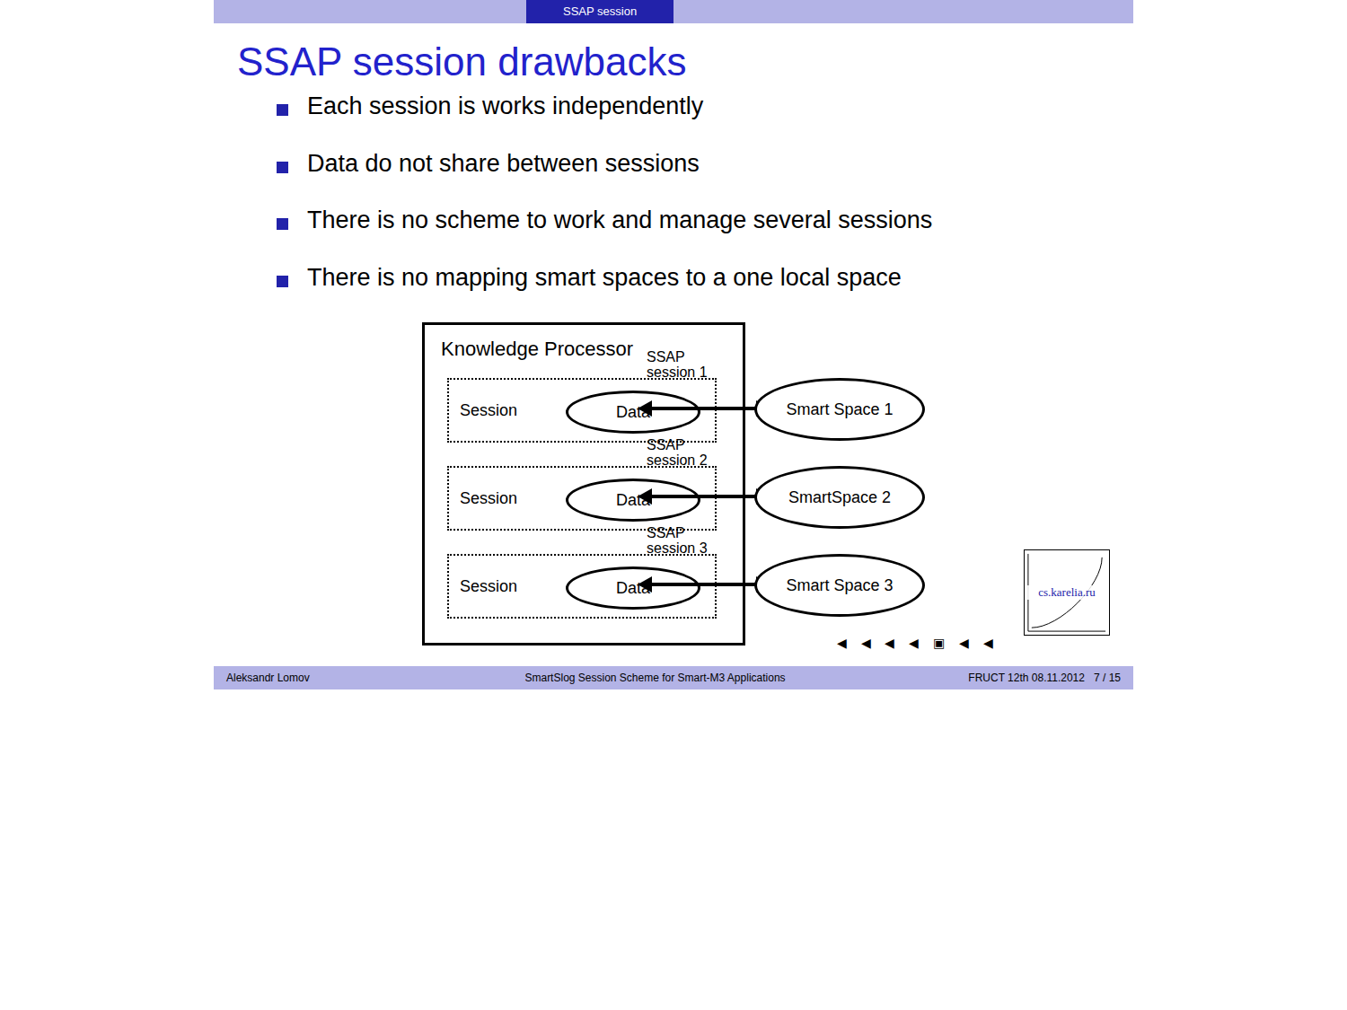SSAP session
SSAP session drawbacks
Each session is works independently
Data do not share between sessions
There is no scheme to work and manage several sessions
There is no mapping smart spaces to a one local space
Knowledge Processor
Session
Data
Session
Data
Session
Data
SSAP
session 1
SSAP
session 2
SSAP
session 3
Smart Space 1
SmartSpace 2
Smart Space 3
◀ ◀ ◀ ◀ ▣ ◀ ◀
cs.karelia.ru
Aleksandr Lomov
SmartSlog Session Scheme for Smart-M3 Applications
FRUCT 12th 08.11.2012 7 / 15